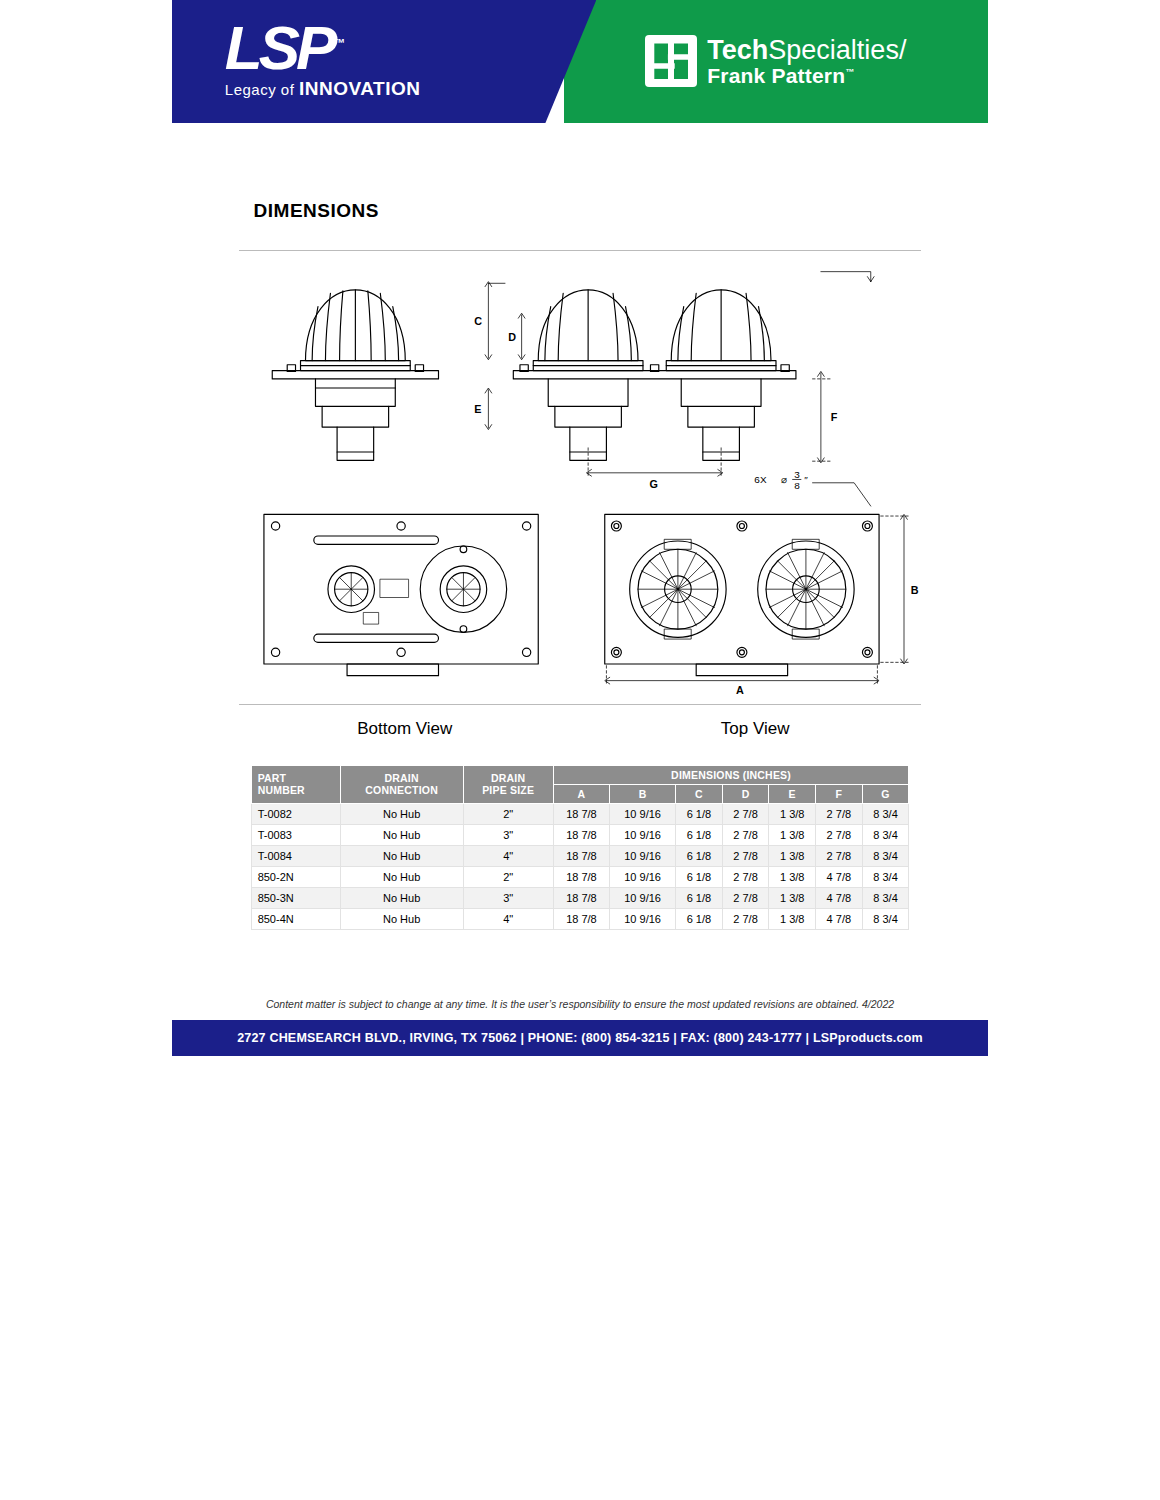LSP™
Legacy of INNOVATION
TechSpecialties/
Frank Pattern™
DIMENSIONS
C D E F G B A 6X ⌀ 3 8 ″
Bottom View Top View
| Part Number | Drain Connection | Drain Pipe Size | Dimensions (inches) |
| --- | --- | --- | --- |
| A | B | C | D | E | F | G |
| T-0082 | No Hub | 2" | 18 7/8 | 10 9/16 | 6 1/8 | 2 7/8 | 1 3/8 | 2 7/8 | 8 3/4 |
| T-0083 | No Hub | 3" | 18 7/8 | 10 9/16 | 6 1/8 | 2 7/8 | 1 3/8 | 2 7/8 | 8 3/4 |
| T-0084 | No Hub | 4" | 18 7/8 | 10 9/16 | 6 1/8 | 2 7/8 | 1 3/8 | 2 7/8 | 8 3/4 |
| 850-2N | No Hub | 2" | 18 7/8 | 10 9/16 | 6 1/8 | 2 7/8 | 1 3/8 | 4 7/8 | 8 3/4 |
| 850-3N | No Hub | 3" | 18 7/8 | 10 9/16 | 6 1/8 | 2 7/8 | 1 3/8 | 4 7/8 | 8 3/4 |
| 850-4N | No Hub | 4" | 18 7/8 | 10 9/16 | 6 1/8 | 2 7/8 | 1 3/8 | 4 7/8 | 8 3/4 |
Content matter is subject to change at any time. It is the user’s responsibility to ensure the most updated revisions are obtained. 4/2022
2727 CHEMSEARCH BLVD., IRVING, TX 75062 | PHONE: (800) 854-3215 | FAX: (800) 243-1777 | LSPproducts.com